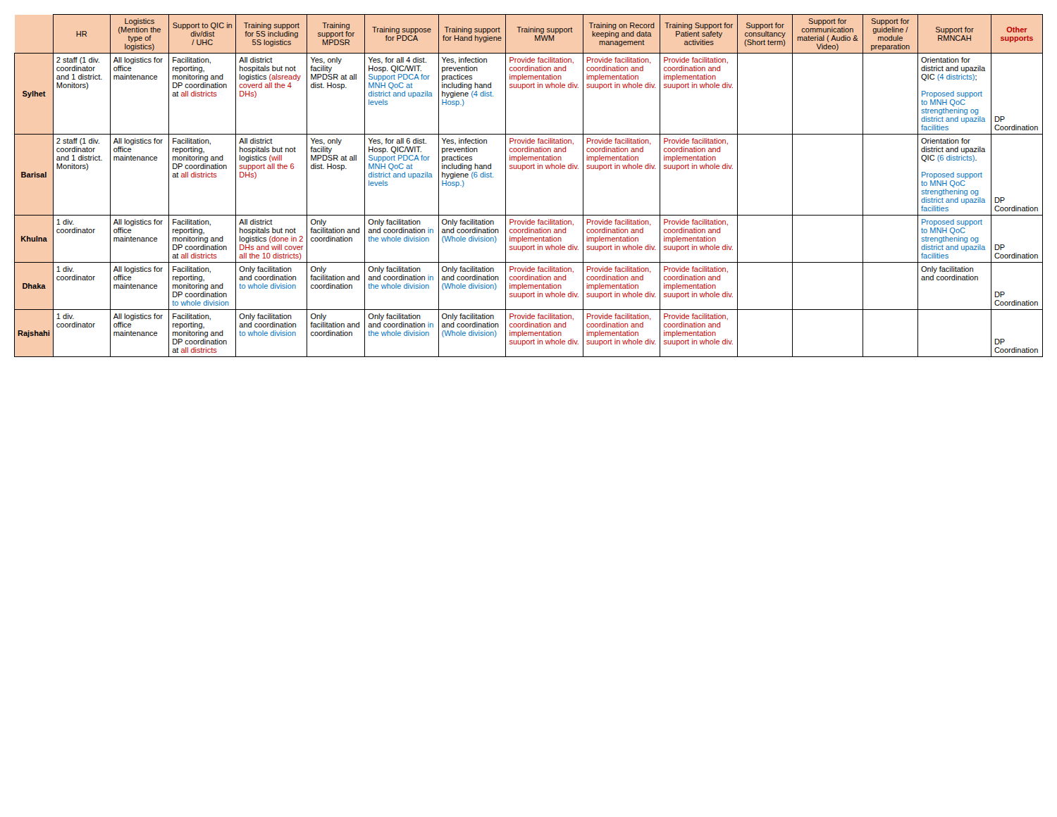| | HR | Logistics (Mention the type of logistics) | Support to QIC in div/dist / UHC | Training support for 5S including 5S logistics | Training support for MPDSR | Training suppose for PDCA | Training support for Hand hygiene | Training support MWM | Training on Record keeping and data management | Training Support for Patient safety activities | Support for consultancy (Short term) | Support for communication material ( Audio & Video) | Support for guideline / module preparation | Support for RMNCAH | Other supports |
| --- | --- | --- | --- | --- | --- | --- | --- | --- | --- | --- | --- | --- | --- | --- | --- |
| Sylhet | 2 staff (1 div. coordinator and 1 district. Monitors) | All logistics for office maintenance | Facilitation, reporting, monitoring and DP coordination at all districts | All district hospitals but not logistics (alsready coverd all the 4 DHs) | Yes, only facility MPDSR at all dist. Hosp. | Yes, for all 4 dist. Hosp. QIC/WIT. Support PDCA for MNH QoC at district and upazila levels | Yes, infection prevention practices including hand hygiene (4 dist. Hosp.) | Provide facilitation, coordination and implementation suuport in whole div. | Provide facilitation, coordination and implementation suuport in whole div. | Provide facilitation, coordination and implementation suuport in whole div. | | | | Orientation for district and upazila QIC (4 districts) ; Proposed support to MNH QoC strengthening og district and upazila facilities | DP Coordination |
| Barisal | 2 staff (1 div. coordinator and 1 district. Monitors) | All logistics for office maintenance | Facilitation, reporting, monitoring and DP coordination at all districts | All district hospitals but not logistics (will support all the 6 DHs) | Yes, only facility MPDSR at all dist. Hosp. | Yes, for all 6 dist. Hosp. QIC/WIT. Support PDCA for MNH QoC at district and upazila levels | Yes, infection prevention practices including hand hygiene (6 dist. Hosp.) | Provide facilitation, coordination and implementation suuport in whole div. | Provide facilitation, coordination and implementation suuport in whole div. | Provide facilitation, coordination and implementation suuport in whole div. | | | | Orientation for district and upazila QIC (6 districts) . Proposed support to MNH QoC strengthening og district and upazila facilities | DP Coordination |
| Khulna | 1 div. coordinator | All logistics for office maintenance | Facilitation, reporting, monitoring and DP coordination at all districts | All district hospitals but not logistics (done in 2 DHs and will cover all the 10 districts) | Only facilitation and coordination | Only facilitation and coordination in the whole division | Only facilitation and coordination (Whole division) | Provide facilitation, coordination and implementation suuport in whole div. | Provide facilitation, coordination and implementation suuport in whole div. | Provide facilitation, coordination and implementation suuport in whole div. | | | | Proposed support to MNH QoC strengthening og district and upazila facilities | DP Coordination |
| Dhaka | 1 div. coordinator | All logistics for office maintenance | Facilitation, reporting, monitoring and DP coordination to whole division | Only facilitation and coordination to whole division | Only facilitation and coordination | Only facilitation and coordination in the whole division | Only facilitation and coordination (Whole division) | Provide facilitation, coordination and implementation suuport in whole div. | Provide facilitation, coordination and implementation suuport in whole div. | Provide facilitation, coordination and implementation suuport in whole div. | | | | Only facilitation and coordination | DP Coordination |
| Rajshahi | 1 div. coordinator | All logistics for office maintenance | Facilitation, reporting, monitoring and DP coordination at all districts | Only facilitation and coordination to whole division | Only facilitation and coordination | Only facilitation and coordination in the whole division | Only facilitation and coordination (Whole division) | Provide facilitation, coordination and implementation suuport in whole div. | Provide facilitation, coordination and implementation suuport in whole div. | Provide facilitation, coordination and implementation suuport in whole div. | | | | | DP Coordination |